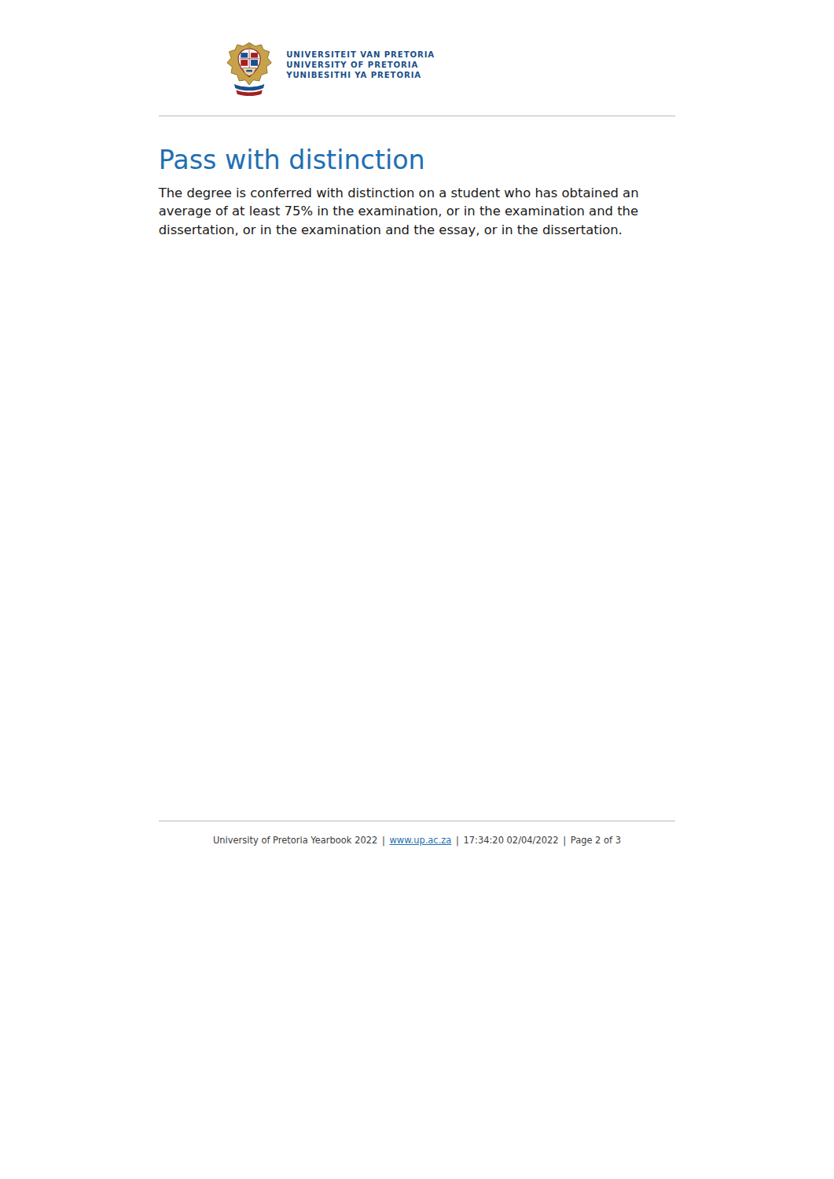UNIVERSITEIT VAN PRETORIA
UNIVERSITY OF PRETORIA
YUNIBESITHI YA PRETORIA
Pass with distinction
The degree is conferred with distinction on a student who has obtained an average of at least 75% in the examination, or in the examination and the dissertation, or in the examination and the essay, or in the dissertation.
University of Pretoria Yearbook 2022|www.up.ac.za|17:34:20 02/04/2022|Page 2 of 3